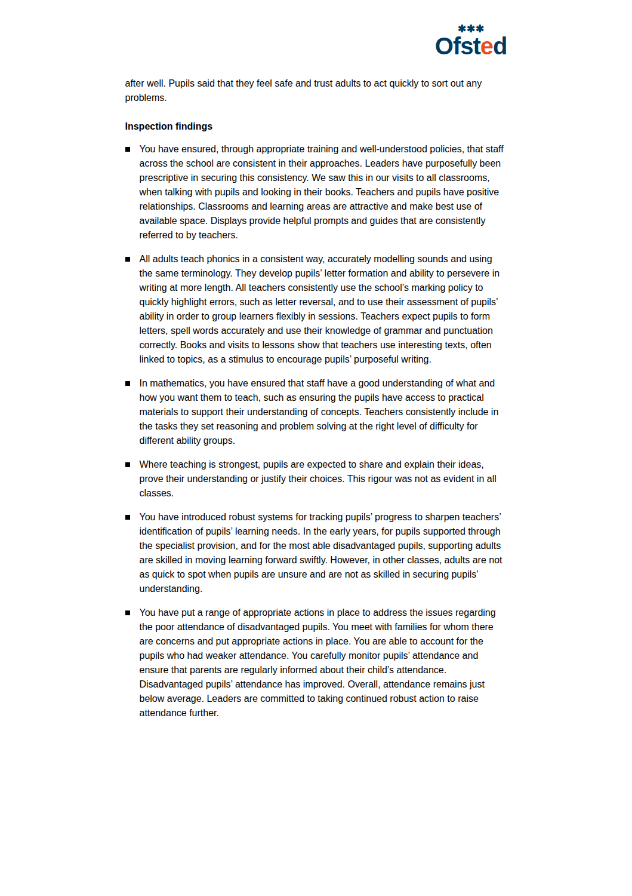✱✱✱
Ofsted
after well. Pupils said that they feel safe and trust adults to act quickly to sort out any problems.
Inspection findings
You have ensured, through appropriate training and well-understood policies, that staff across the school are consistent in their approaches. Leaders have purposefully been prescriptive in securing this consistency. We saw this in our visits to all classrooms, when talking with pupils and looking in their books. Teachers and pupils have positive relationships. Classrooms and learning areas are attractive and make best use of available space. Displays provide helpful prompts and guides that are consistently referred to by teachers.
All adults teach phonics in a consistent way, accurately modelling sounds and using the same terminology. They develop pupils’ letter formation and ability to persevere in writing at more length. All teachers consistently use the school’s marking policy to quickly highlight errors, such as letter reversal, and to use their assessment of pupils’ ability in order to group learners flexibly in sessions. Teachers expect pupils to form letters, spell words accurately and use their knowledge of grammar and punctuation correctly. Books and visits to lessons show that teachers use interesting texts, often linked to topics, as a stimulus to encourage pupils’ purposeful writing.
In mathematics, you have ensured that staff have a good understanding of what and how you want them to teach, such as ensuring the pupils have access to practical materials to support their understanding of concepts. Teachers consistently include in the tasks they set reasoning and problem solving at the right level of difficulty for different ability groups.
Where teaching is strongest, pupils are expected to share and explain their ideas, prove their understanding or justify their choices. This rigour was not as evident in all classes.
You have introduced robust systems for tracking pupils’ progress to sharpen teachers’ identification of pupils’ learning needs. In the early years, for pupils supported through the specialist provision, and for the most able disadvantaged pupils, supporting adults are skilled in moving learning forward swiftly. However, in other classes, adults are not as quick to spot when pupils are unsure and are not as skilled in securing pupils’ understanding.
You have put a range of appropriate actions in place to address the issues regarding the poor attendance of disadvantaged pupils. You meet with families for whom there are concerns and put appropriate actions in place. You are able to account for the pupils who had weaker attendance. You carefully monitor pupils’ attendance and ensure that parents are regularly informed about their child’s attendance. Disadvantaged pupils’ attendance has improved. Overall, attendance remains just below average. Leaders are committed to taking continued robust action to raise attendance further.